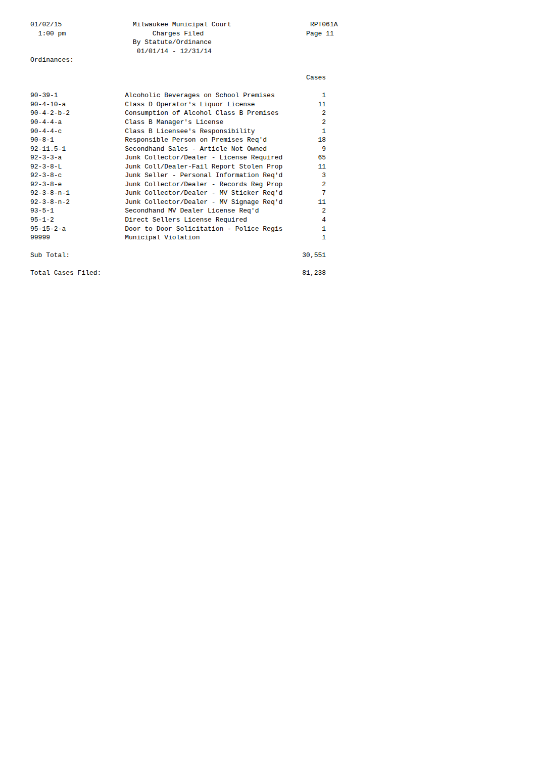01/02/15                  Milwaukee Municipal Court                    RPT061A
  1:00 pm                      Charges Filed                          Page 11
                          By Statute/Ordinance
                           01/01/14 - 12/31/14
Ordinances:

                                                                      Cases

90-39-1                 Alcoholic Beverages on School Premises            1
90-4-10-a               Class D Operator's Liquor License                11
90-4-2-b-2              Consumption of Alcohol Class B Premises           2
90-4-4-a                Class B Manager's License                         2
90-4-4-c                Class B Licensee's Responsibility                 1
90-8-1                  Responsible Person on Premises Req'd             18
92-11.5-1               Secondhand Sales - Article Not Owned              9
92-3-3-a                Junk Collector/Dealer - License Required         65
92-3-8-L                Junk Coll/Dealer-Fail Report Stolen Prop         11
92-3-8-c                Junk Seller - Personal Information Req'd          3
92-3-8-e                Junk Collector/Dealer - Records Reg Prop          2
92-3-8-n-1              Junk Collector/Dealer - MV Sticker Req'd          7
92-3-8-n-2              Junk Collector/Dealer - MV Signage Req'd         11
93-5-1                  Secondhand MV Dealer License Req'd                2
95-1-2                  Direct Sellers License Required                   4
95-15-2-a               Door to Door Solicitation - Police Regis          1
99999                   Municipal Violation                               1

Sub Total:                                                           30,551

Total Cases Filed:                                                   81,238